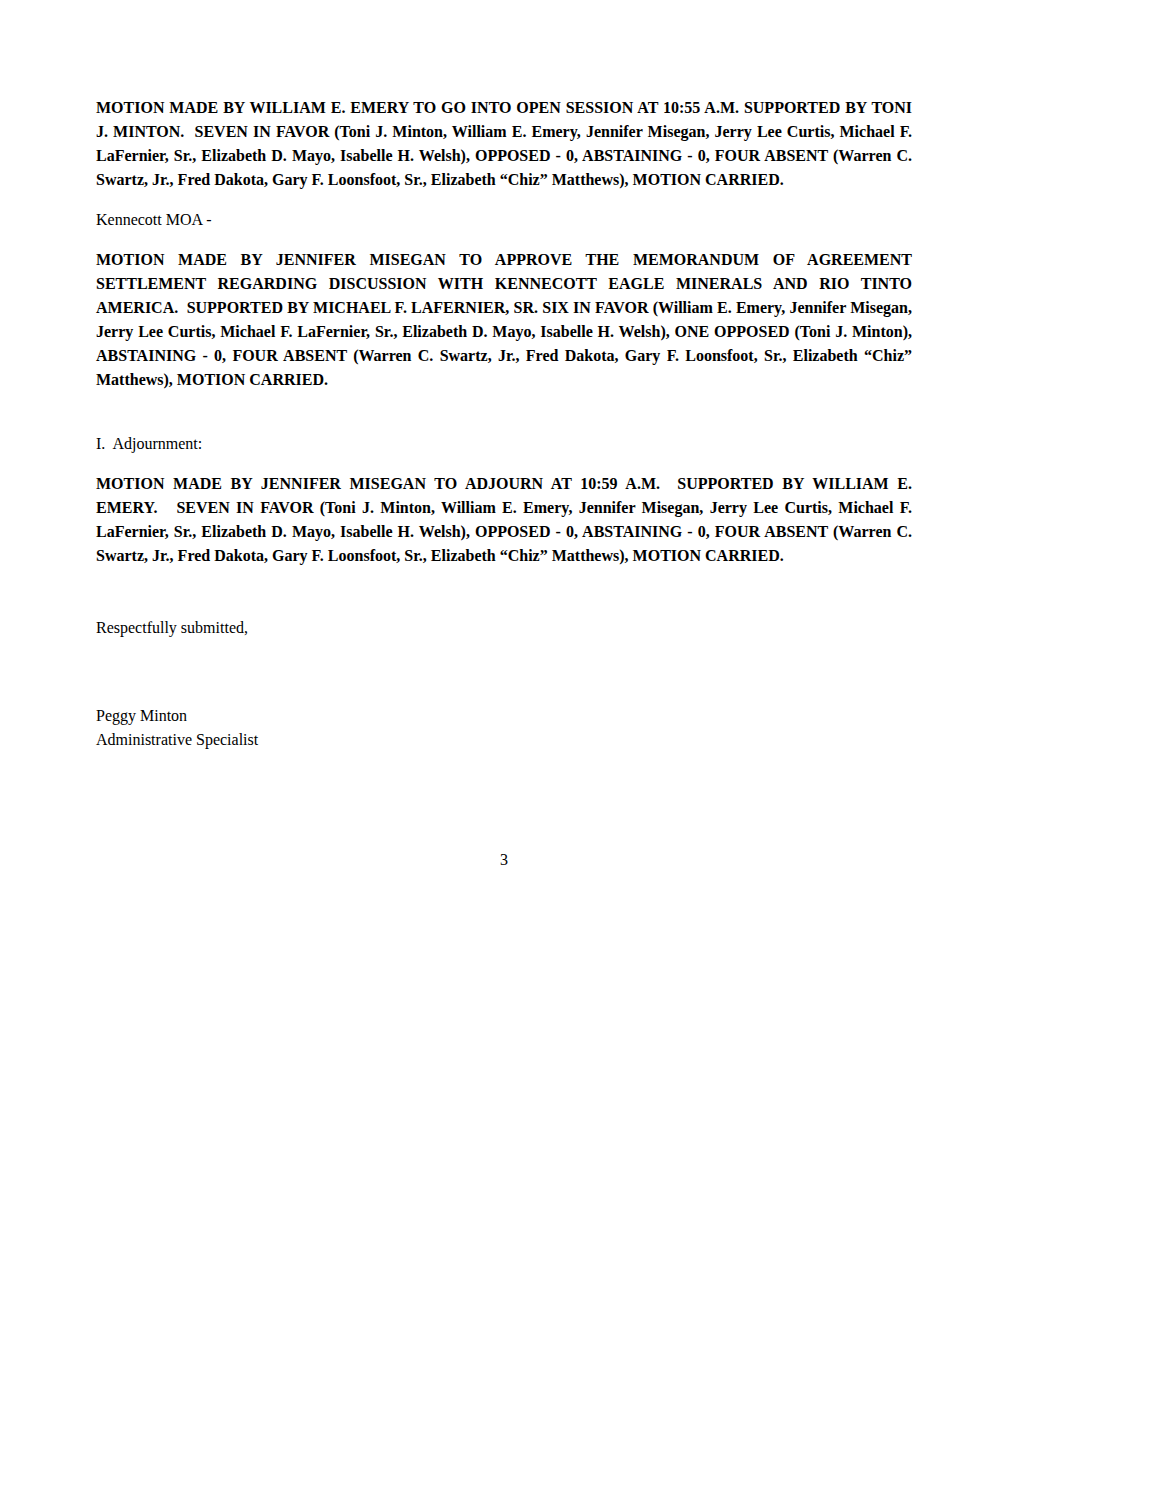MOTION MADE BY WILLIAM E. EMERY TO GO INTO OPEN SESSION AT 10:55 A.M. SUPPORTED BY TONI J. MINTON. SEVEN IN FAVOR (Toni J. Minton, William E. Emery, Jennifer Misegan, Jerry Lee Curtis, Michael F. LaFernier, Sr., Elizabeth D. Mayo, Isabelle H. Welsh), OPPOSED - 0, ABSTAINING - 0, FOUR ABSENT (Warren C. Swartz, Jr., Fred Dakota, Gary F. Loonsfoot, Sr., Elizabeth “Chiz” Matthews), MOTION CARRIED.
Kennecott MOA -
MOTION MADE BY JENNIFER MISEGAN TO APPROVE THE MEMORANDUM OF AGREEMENT SETTLEMENT REGARDING DISCUSSION WITH KENNECOTT EAGLE MINERALS AND RIO TINTO AMERICA. SUPPORTED BY MICHAEL F. LAFERNIER, SR. SIX IN FAVOR (William E. Emery, Jennifer Misegan, Jerry Lee Curtis, Michael F. LaFernier, Sr., Elizabeth D. Mayo, Isabelle H. Welsh), ONE OPPOSED (Toni J. Minton), ABSTAINING - 0, FOUR ABSENT (Warren C. Swartz, Jr., Fred Dakota, Gary F. Loonsfoot, Sr., Elizabeth “Chiz” Matthews), MOTION CARRIED.
I. Adjournment:
MOTION MADE BY JENNIFER MISEGAN TO ADJOURN AT 10:59 A.M. SUPPORTED BY WILLIAM E. EMERY. SEVEN IN FAVOR (Toni J. Minton, William E. Emery, Jennifer Misegan, Jerry Lee Curtis, Michael F. LaFernier, Sr., Elizabeth D. Mayo, Isabelle H. Welsh), OPPOSED - 0, ABSTAINING - 0, FOUR ABSENT (Warren C. Swartz, Jr., Fred Dakota, Gary F. Loonsfoot, Sr., Elizabeth “Chiz” Matthews), MOTION CARRIED.
Respectfully submitted,
Peggy Minton
Administrative Specialist
3